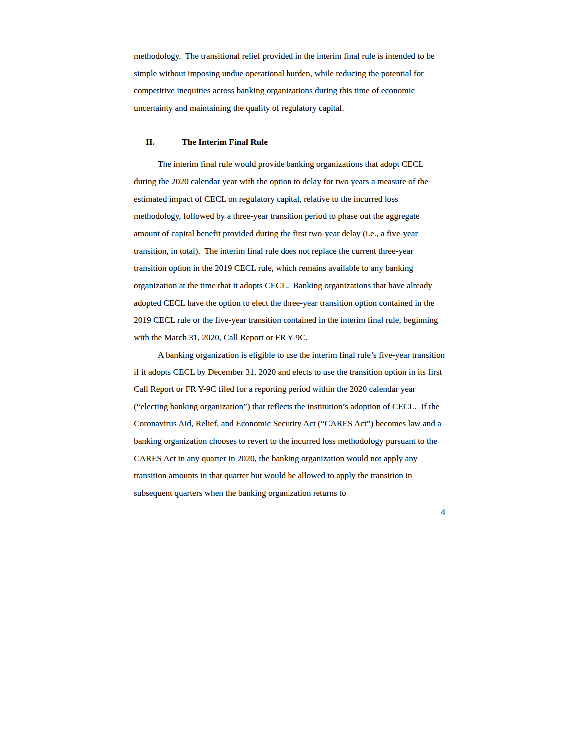methodology. The transitional relief provided in the interim final rule is intended to be simple without imposing undue operational burden, while reducing the potential for competitive inequities across banking organizations during this time of economic uncertainty and maintaining the quality of regulatory capital.
II. The Interim Final Rule
The interim final rule would provide banking organizations that adopt CECL during the 2020 calendar year with the option to delay for two years a measure of the estimated impact of CECL on regulatory capital, relative to the incurred loss methodology, followed by a three-year transition period to phase out the aggregate amount of capital benefit provided during the first two-year delay (i.e., a five-year transition, in total). The interim final rule does not replace the current three-year transition option in the 2019 CECL rule, which remains available to any banking organization at the time that it adopts CECL. Banking organizations that have already adopted CECL have the option to elect the three-year transition option contained in the 2019 CECL rule or the five-year transition contained in the interim final rule, beginning with the March 31, 2020, Call Report or FR Y-9C.
A banking organization is eligible to use the interim final rule’s five-year transition if it adopts CECL by December 31, 2020 and elects to use the transition option in its first Call Report or FR Y-9C filed for a reporting period within the 2020 calendar year (“electing banking organization”) that reflects the institution’s adoption of CECL. If the Coronavirus Aid, Relief, and Economic Security Act (“CARES Act”) becomes law and a banking organization chooses to revert to the incurred loss methodology pursuant to the CARES Act in any quarter in 2020, the banking organization would not apply any transition amounts in that quarter but would be allowed to apply the transition in subsequent quarters when the banking organization returns to
4